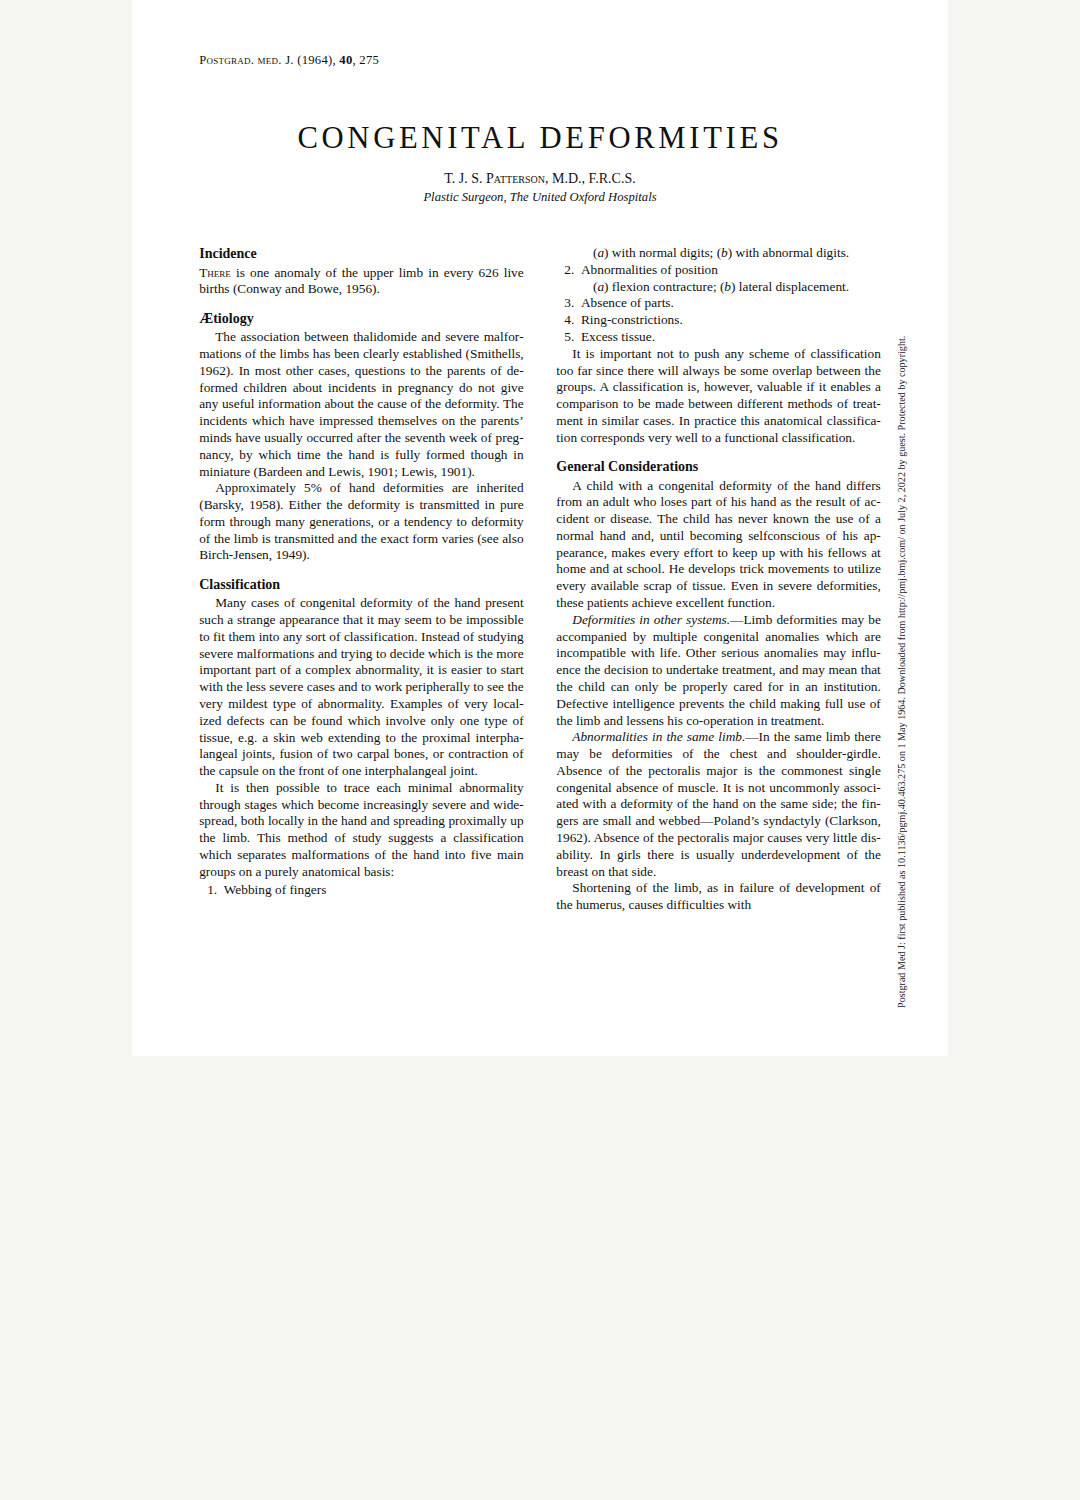Postgrad. med. J. (1964), 40, 275
CONGENITAL DEFORMITIES
T. J. S. Patterson, M.D., F.R.C.S.
Plastic Surgeon, The United Oxford Hospitals
Incidence
There is one anomaly of the upper limb in every 626 live births (Conway and Bowe, 1956).
Ætiology
The association between thalidomide and severe malformations of the limbs has been clearly established (Smithells, 1962). In most other cases, questions to the parents of deformed children about incidents in pregnancy do not give any useful information about the cause of the deformity. The incidents which have impressed themselves on the parents’ minds have usually occurred after the seventh week of pregnancy, by which time the hand is fully formed though in miniature (Bardeen and Lewis, 1901; Lewis, 1901).
Approximately 5% of hand deformities are inherited (Barsky, 1958). Either the deformity is transmitted in pure form through many generations, or a tendency to deformity of the limb is transmitted and the exact form varies (see also Birch-Jensen, 1949).
Classification
Many cases of congenital deformity of the hand present such a strange appearance that it may seem to be impossible to fit them into any sort of classification. Instead of studying severe malformations and trying to decide which is the more important part of a complex abnormality, it is easier to start with the less severe cases and to work peripherally to see the very mildest type of abnormality. Examples of very localized defects can be found which involve only one type of tissue, e.g. a skin web extending to the proximal interphalangeal joints, fusion of two carpal bones, or contraction of the capsule on the front of one interphalangeal joint.
It is then possible to trace each minimal abnormality through stages which become increasingly severe and widespread, both locally in the hand and spreading proximally up the limb. This method of study suggests a classification which separates malformations of the hand into five main groups on a purely anatomical basis:
Webbing of fingers
(a) with normal digits; (b) with abnormal digits.
Abnormalities of position
(a) flexion contracture; (b) lateral displacement.
Absence of parts.
Ring-constrictions.
Excess tissue.
It is important not to push any scheme of classification too far since there will always be some overlap between the groups. A classification is, however, valuable if it enables a comparison to be made between different methods of treatment in similar cases. In practice this anatomical classification corresponds very well to a functional classification.
General Considerations
A child with a congenital deformity of the hand differs from an adult who loses part of his hand as the result of accident or disease. The child has never known the use of a normal hand and, until becoming selfconscious of his appearance, makes every effort to keep up with his fellows at home and at school. He develops trick movements to utilize every available scrap of tissue. Even in severe deformities, these patients achieve excellent function.
Deformities in other systems.—Limb deformities may be accompanied by multiple congenital anomalies which are incompatible with life. Other serious anomalies may influence the decision to undertake treatment, and may mean that the child can only be properly cared for in an institution. Defective intelligence prevents the child making full use of the limb and lessens his co-operation in treatment.
Abnormalities in the same limb.—In the same limb there may be deformities of the chest and shoulder-girdle. Absence of the pectoralis major is the commonest single congenital absence of muscle. It is not uncommonly associated with a deformity of the hand on the same side; the fingers are small and webbed—Poland’s syndactyly (Clarkson, 1962). Absence of the pectoralis major causes very little disability. In girls there is usually underdevelopment of the breast on that side.
Shortening of the limb, as in failure of development of the humerus, causes difficulties with
Postgrad Med J: first published as 10.1136/pgmj.40.463.275 on 1 May 1964. Downloaded from http://pmj.bmj.com/ on July 2, 2022 by guest. Protected by copyright.